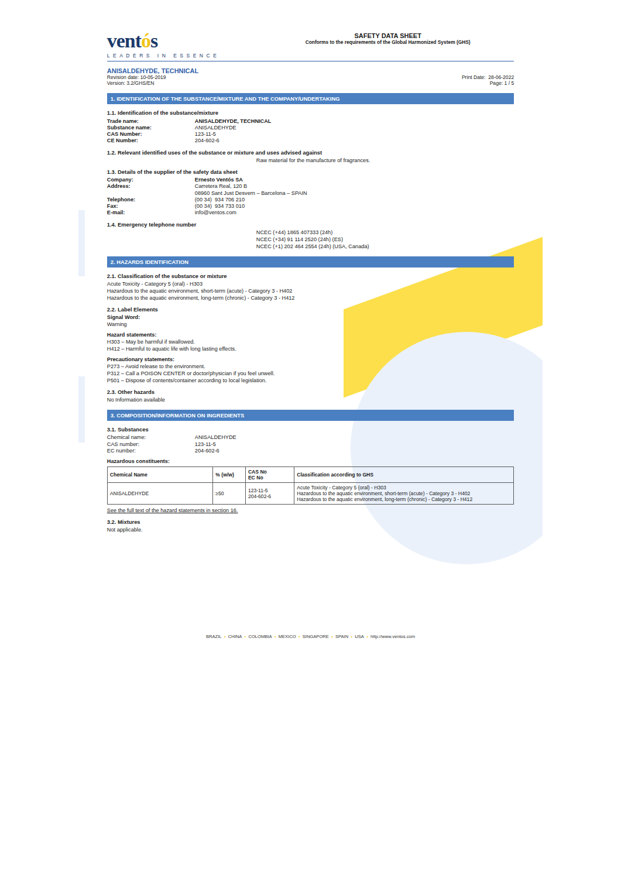ventós
LEADERS IN ESSENCE
SAFETY DATA SHEET
Conforms to the requirements of the Global Harmonized System (GHS)
ANISALDEHYDE, TECHNICAL
Revision date: 10-05-2019
Version: 3.2/GHS/EN
Print Date: 28-06-2022
Page: 1 / 5
1. IDENTIFICATION OF THE SUBSTANCE/MIXTURE AND THE COMPANY/UNDERTAKING
1.1. Identification of the substance/mixture
| Trade name: | ANISALDEHYDE, TECHNICAL |
| Substance name: | ANISALDEHYDE |
| CAS Number: | 123-11-5 |
| CE Number: | 204-602-6 |
1.2. Relevant identified uses of the substance or mixture and uses advised against
Raw material for the manufacture of fragrances.
1.3. Details of the supplier of the safety data sheet
| Company: | Ernesto Ventós SA |
| Address: | Carretera Real, 120 B |
| | 08960 Sant Just Desvern – Barcelona – SPAIN |
| Telephone: | (00 34) 934 706 210 |
| Fax: | (00 34) 934 733 010 |
| E-mail: | info@ventos.com |
1.4. Emergency telephone number
NCEC (+44) 1865 407333 (24h)
NCEC (+34) 91 114 2520 (24h) (ES)
NCEC (+1) 202 464 2554 (24h) (USA, Canada)
2. HAZARDS IDENTIFICATION
2.1. Classification of the substance or mixture
Acute Toxicity - Category 5 (oral) - H303
Hazardous to the aquatic environment, short-term (acute) - Category 3 - H402
Hazardous to the aquatic environment, long-term (chronic) - Category 3 - H412
2.2. Label Elements
Signal Word:
Warning
Hazard statements:
H303 – May be harmful if swallowed.
H412 – Harmful to aquatic life with long lasting effects.
Precautionary statements:
P273 – Avoid release to the environment.
P312 – Call a POISON CENTER or doctor/physician if you feel unwell.
P501 – Dispose of contents/container according to local legislation.
2.3. Other hazards
No Information available
3. COMPOSITION/INFORMATION ON INGREDIENTS
3.1. Substances
| Chemical name: | ANISALDEHYDE |
| CAS number: | 123-11-5 |
| EC number: | 204-602-6 |
Hazardous constituents:
| Chemical Name | % (w/w) | CAS No EC No | Classification according to GHS |
| --- | --- | --- | --- |
| ANISALDEHYDE | ≥50 | 123-11-5 204-602-6 | Acute Toxicity - Category 5 (oral) - H303 Hazardous to the aquatic environment, short-term (acute) - Category 3 - H402 Hazardous to the aquatic environment, long-term (chronic) - Category 3 - H412 |
See the full text of the hazard statements in section 16.
3.2. Mixtures
Not applicable.
BRAZIL • CHINA • COLOMBIA • MEXICO • SINGAPORE • SPAIN • USA • http://www.ventos.com